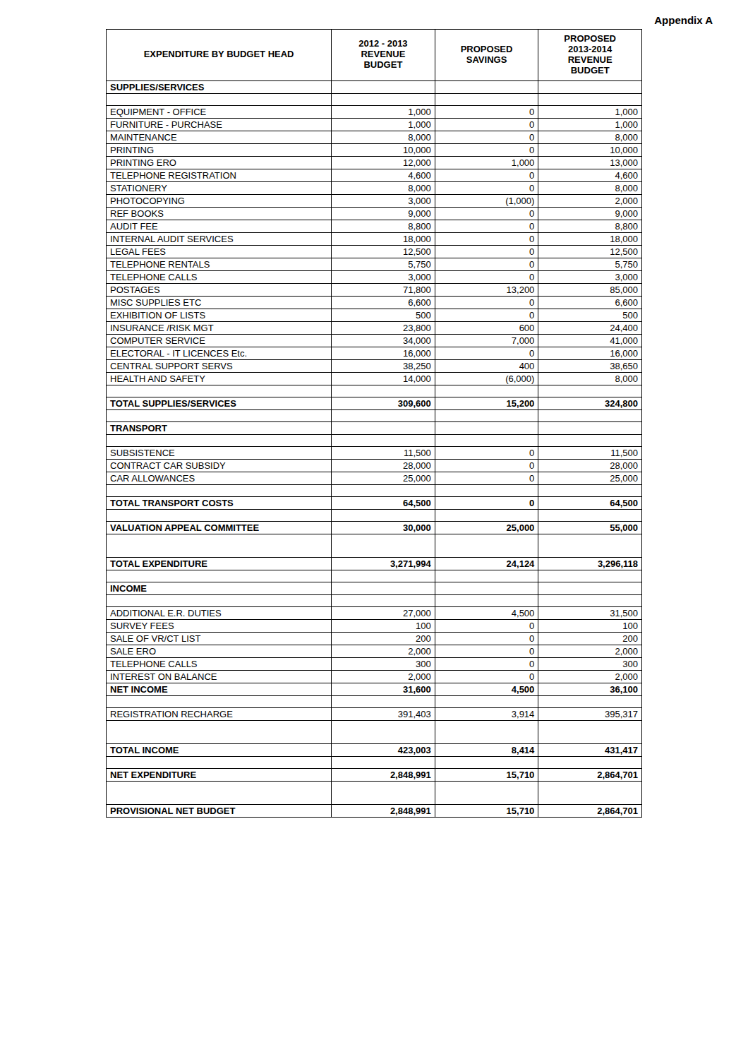Appendix A
| EXPENDITURE BY BUDGET HEAD | 2012 - 2013 REVENUE BUDGET | PROPOSED SAVINGS | PROPOSED 2013-2014 REVENUE BUDGET |
| --- | --- | --- | --- |
| SUPPLIES/SERVICES | | | |
| EQUIPMENT - OFFICE | 1,000 | 0 | 1,000 |
| FURNITURE - PURCHASE | 1,000 | 0 | 1,000 |
| MAINTENANCE | 8,000 | 0 | 8,000 |
| PRINTING | 10,000 | 0 | 10,000 |
| PRINTING ERO | 12,000 | 1,000 | 13,000 |
| TELEPHONE REGISTRATION | 4,600 | 0 | 4,600 |
| STATIONERY | 8,000 | 0 | 8,000 |
| PHOTOCOPYING | 3,000 | (1,000) | 2,000 |
| REF BOOKS | 9,000 | 0 | 9,000 |
| AUDIT FEE | 8,800 | 0 | 8,800 |
| INTERNAL AUDIT SERVICES | 18,000 | 0 | 18,000 |
| LEGAL FEES | 12,500 | 0 | 12,500 |
| TELEPHONE RENTALS | 5,750 | 0 | 5,750 |
| TELEPHONE CALLS | 3,000 | 0 | 3,000 |
| POSTAGES | 71,800 | 13,200 | 85,000 |
| MISC SUPPLIES ETC | 6,600 | 0 | 6,600 |
| EXHIBITION OF LISTS | 500 | 0 | 500 |
| INSURANCE /RISK MGT | 23,800 | 600 | 24,400 |
| COMPUTER SERVICE | 34,000 | 7,000 | 41,000 |
| ELECTORAL - IT LICENCES Etc. | 16,000 | 0 | 16,000 |
| CENTRAL SUPPORT SERVS | 38,250 | 400 | 38,650 |
| HEALTH AND SAFETY | 14,000 | (6,000) | 8,000 |
| TOTAL SUPPLIES/SERVICES | 309,600 | 15,200 | 324,800 |
| TRANSPORT | | | |
| SUBSISTENCE | 11,500 | 0 | 11,500 |
| CONTRACT CAR SUBSIDY | 28,000 | 0 | 28,000 |
| CAR ALLOWANCES | 25,000 | 0 | 25,000 |
| TOTAL TRANSPORT COSTS | 64,500 | 0 | 64,500 |
| VALUATION APPEAL COMMITTEE | 30,000 | 25,000 | 55,000 |
| TOTAL EXPENDITURE | 3,271,994 | 24,124 | 3,296,118 |
| INCOME | | | |
| ADDITIONAL E.R. DUTIES | 27,000 | 4,500 | 31,500 |
| SURVEY FEES | 100 | 0 | 100 |
| SALE OF VR/CT LIST | 200 | 0 | 200 |
| SALE ERO | 2,000 | 0 | 2,000 |
| TELEPHONE CALLS | 300 | 0 | 300 |
| INTEREST ON BALANCE | 2,000 | 0 | 2,000 |
| NET INCOME | 31,600 | 4,500 | 36,100 |
| REGISTRATION RECHARGE | 391,403 | 3,914 | 395,317 |
| TOTAL INCOME | 423,003 | 8,414 | 431,417 |
| NET EXPENDITURE | 2,848,991 | 15,710 | 2,864,701 |
| PROVISIONAL NET BUDGET | 2,848,991 | 15,710 | 2,864,701 |